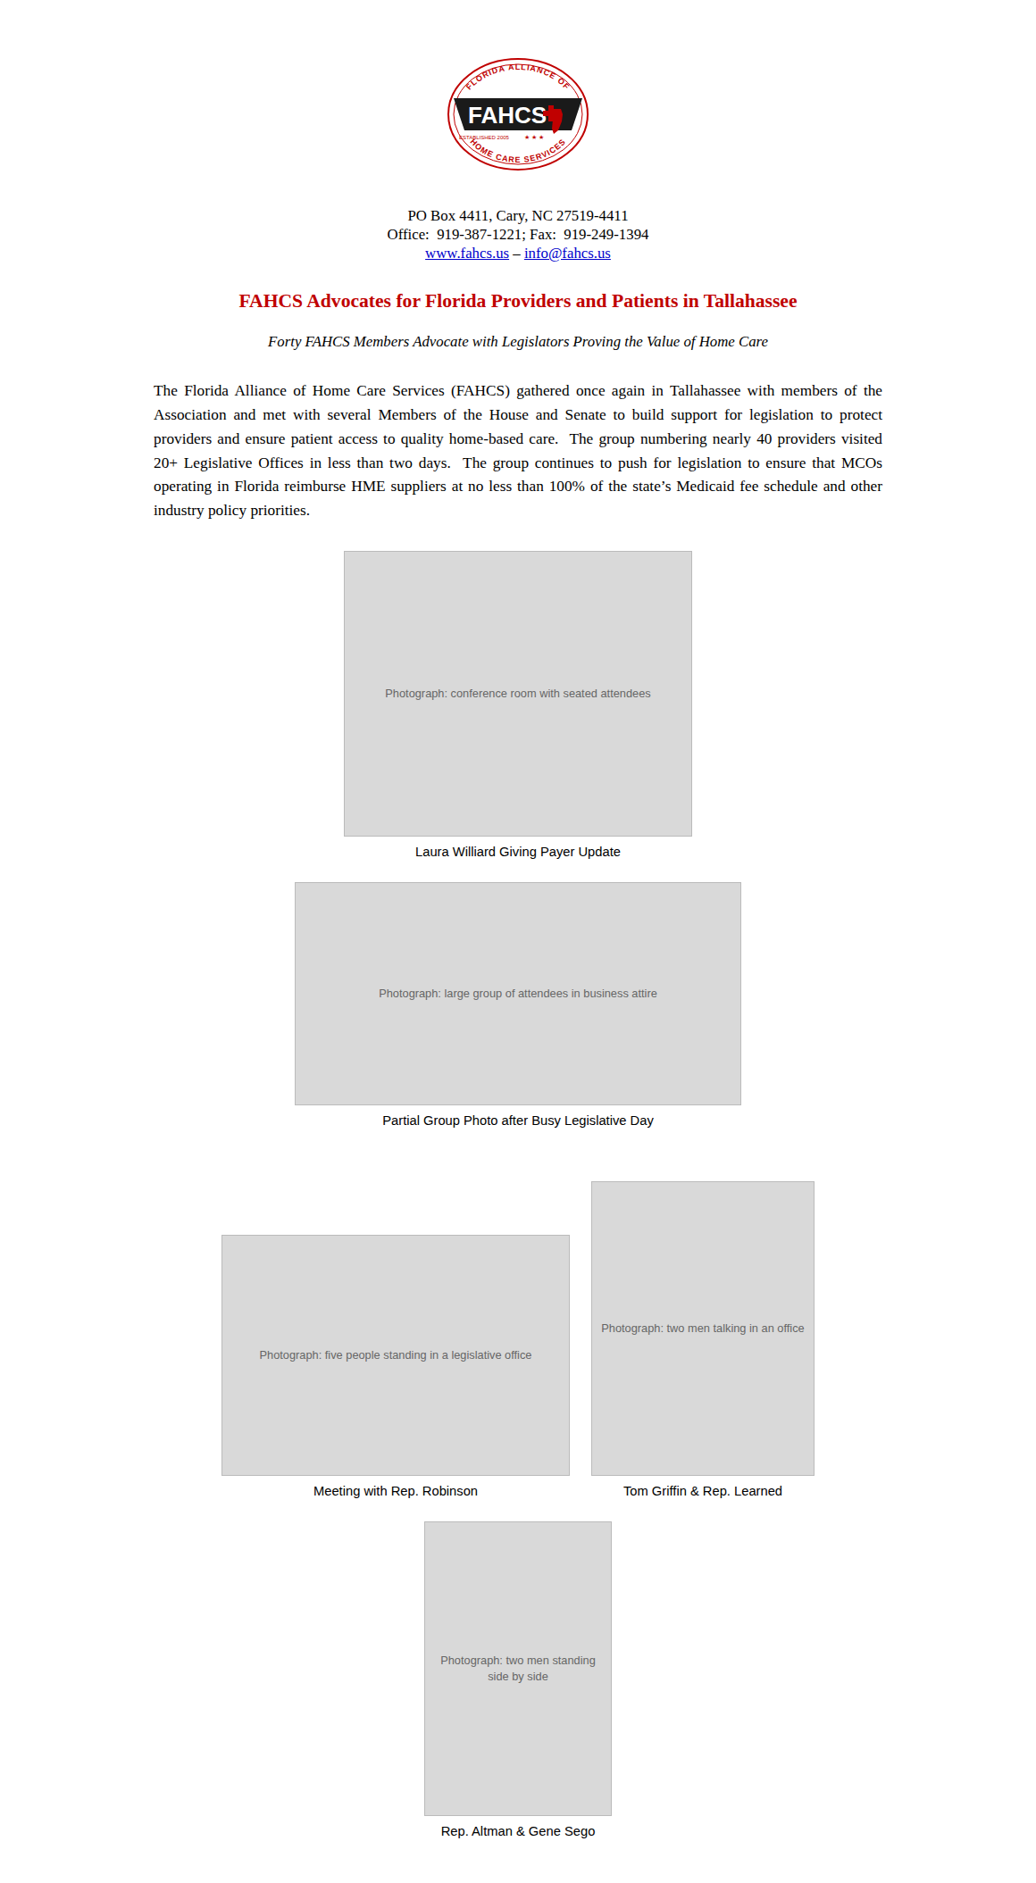FLORIDA ALLIANCE OF HOME CARE SERVICES FAHCS ESTABLISHED 2005 ★ ★ ★
PO Box 4411, Cary, NC 27519-4411
Office: 919-387-1221; Fax: 919-249-1394
www.fahcs.us – info@fahcs.us
FAHCS Advocates for Florida Providers and Patients in Tallahassee
Forty FAHCS Members Advocate with Legislators Proving the Value of Home Care
The Florida Alliance of Home Care Services (FAHCS) gathered once again in Tallahassee with members of the Association and met with several Members of the House and Senate to build support for legislation to protect providers and ensure patient access to quality home-based care. The group numbering nearly 40 providers visited 20+ Legislative Offices in less than two days. The group continues to push for legislation to ensure that MCOs operating in Florida reimburse HME suppliers at no less than 100% of the state’s Medicaid fee schedule and other industry policy priorities.
Photograph: conference room with seated attendees
Laura Williard Giving Payer Update
Photograph: large group of attendees in business attire
Partial Group Photo after Busy Legislative Day
Photograph: five people standing in a legislative office
Meeting with Rep. Robinson
Photograph: two men talking in an office
Tom Griffin & Rep. Learned
Photograph: two men standing side by side
Rep. Altman & Gene Sego